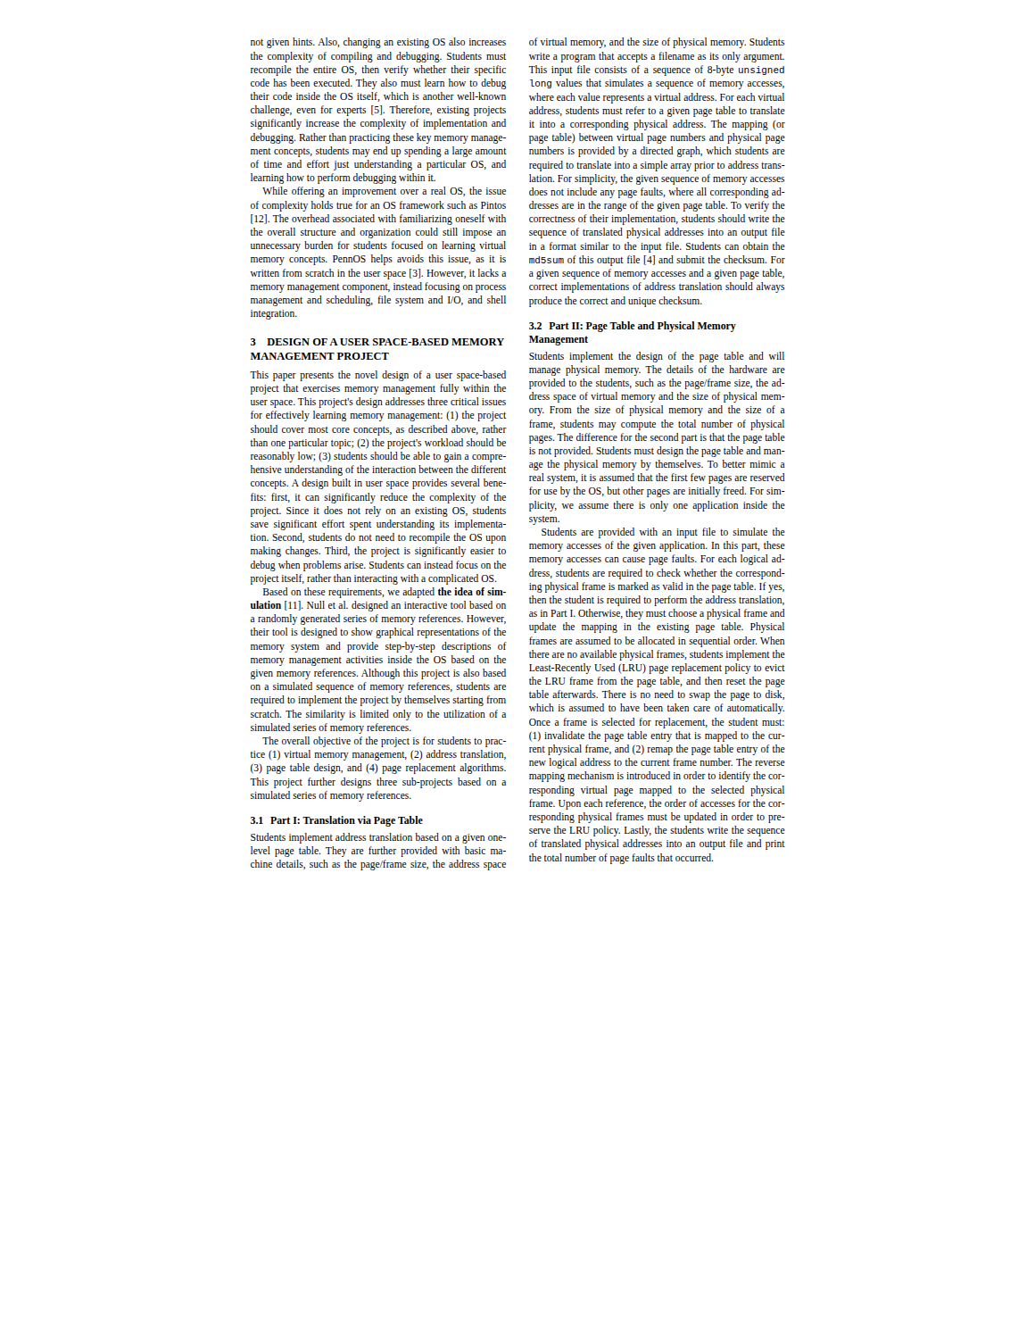not given hints. Also, changing an existing OS also increases the complexity of compiling and debugging. Students must recompile the entire OS, then verify whether their specific code has been executed. They also must learn how to debug their code inside the OS itself, which is another well-known challenge, even for experts [5]. Therefore, existing projects significantly increase the complexity of implementation and debugging. Rather than practicing these key memory management concepts, students may end up spending a large amount of time and effort just understanding a particular OS, and learning how to perform debugging within it.
While offering an improvement over a real OS, the issue of complexity holds true for an OS framework such as Pintos [12]. The overhead associated with familiarizing oneself with the overall structure and organization could still impose an unnecessary burden for students focused on learning virtual memory concepts. PennOS helps avoids this issue, as it is written from scratch in the user space [3]. However, it lacks a memory management component, instead focusing on process management and scheduling, file system and I/O, and shell integration.
3 DESIGN OF A USER SPACE-BASED MEMORY MANAGEMENT PROJECT
This paper presents the novel design of a user space-based project that exercises memory management fully within the user space. This project's design addresses three critical issues for effectively learning memory management: (1) the project should cover most core concepts, as described above, rather than one particular topic; (2) the project's workload should be reasonably low; (3) students should be able to gain a comprehensive understanding of the interaction between the different concepts. A design built in user space provides several benefits: first, it can significantly reduce the complexity of the project. Since it does not rely on an existing OS, students save significant effort spent understanding its implementation. Second, students do not need to recompile the OS upon making changes. Third, the project is significantly easier to debug when problems arise. Students can instead focus on the project itself, rather than interacting with a complicated OS.
Based on these requirements, we adapted the idea of simulation [11]. Null et al. designed an interactive tool based on a randomly generated series of memory references. However, their tool is designed to show graphical representations of the memory system and provide step-by-step descriptions of memory management activities inside the OS based on the given memory references. Although this project is also based on a simulated sequence of memory references, students are required to implement the project by themselves starting from scratch. The similarity is limited only to the utilization of a simulated series of memory references.
The overall objective of the project is for students to practice (1) virtual memory management, (2) address translation, (3) page table design, and (4) page replacement algorithms. This project further designs three sub-projects based on a simulated series of memory references.
3.1 Part I: Translation via Page Table
Students implement address translation based on a given one-level page table. They are further provided with basic machine details, such as the page/frame size, the address space of virtual memory, and the size of physical memory. Students write a program that accepts a filename as its only argument. This input file consists of a sequence of 8-byte unsigned long values that simulates a sequence of memory accesses, where each value represents a virtual address. For each virtual address, students must refer to a given page table to translate it into a corresponding physical address. The mapping (or page table) between virtual page numbers and physical page numbers is provided by a directed graph, which students are required to translate into a simple array prior to address translation. For simplicity, the given sequence of memory accesses does not include any page faults, where all corresponding addresses are in the range of the given page table. To verify the correctness of their implementation, students should write the sequence of translated physical addresses into an output file in a format similar to the input file. Students can obtain the md5sum of this output file [4] and submit the checksum. For a given sequence of memory accesses and a given page table, correct implementations of address translation should always produce the correct and unique checksum.
3.2 Part II: Page Table and Physical Memory Management
Students implement the design of the page table and will manage physical memory. The details of the hardware are provided to the students, such as the page/frame size, the address space of virtual memory and the size of physical memory. From the size of physical memory and the size of a frame, students may compute the total number of physical pages. The difference for the second part is that the page table is not provided. Students must design the page table and manage the physical memory by themselves. To better mimic a real system, it is assumed that the first few pages are reserved for use by the OS, but other pages are initially freed. For simplicity, we assume there is only one application inside the system.
Students are provided with an input file to simulate the memory accesses of the given application. In this part, these memory accesses can cause page faults. For each logical address, students are required to check whether the corresponding physical frame is marked as valid in the page table. If yes, then the student is required to perform the address translation, as in Part I. Otherwise, they must choose a physical frame and update the mapping in the existing page table. Physical frames are assumed to be allocated in sequential order. When there are no available physical frames, students implement the Least-Recently Used (LRU) page replacement policy to evict the LRU frame from the page table, and then reset the page table afterwards. There is no need to swap the page to disk, which is assumed to have been taken care of automatically. Once a frame is selected for replacement, the student must: (1) invalidate the page table entry that is mapped to the current physical frame, and (2) remap the page table entry of the new logical address to the current frame number. The reverse mapping mechanism is introduced in order to identify the corresponding virtual page mapped to the selected physical frame. Upon each reference, the order of accesses for the corresponding physical frames must be updated in order to preserve the LRU policy. Lastly, the students write the sequence of translated physical addresses into an output file and print the total number of page faults that occurred.